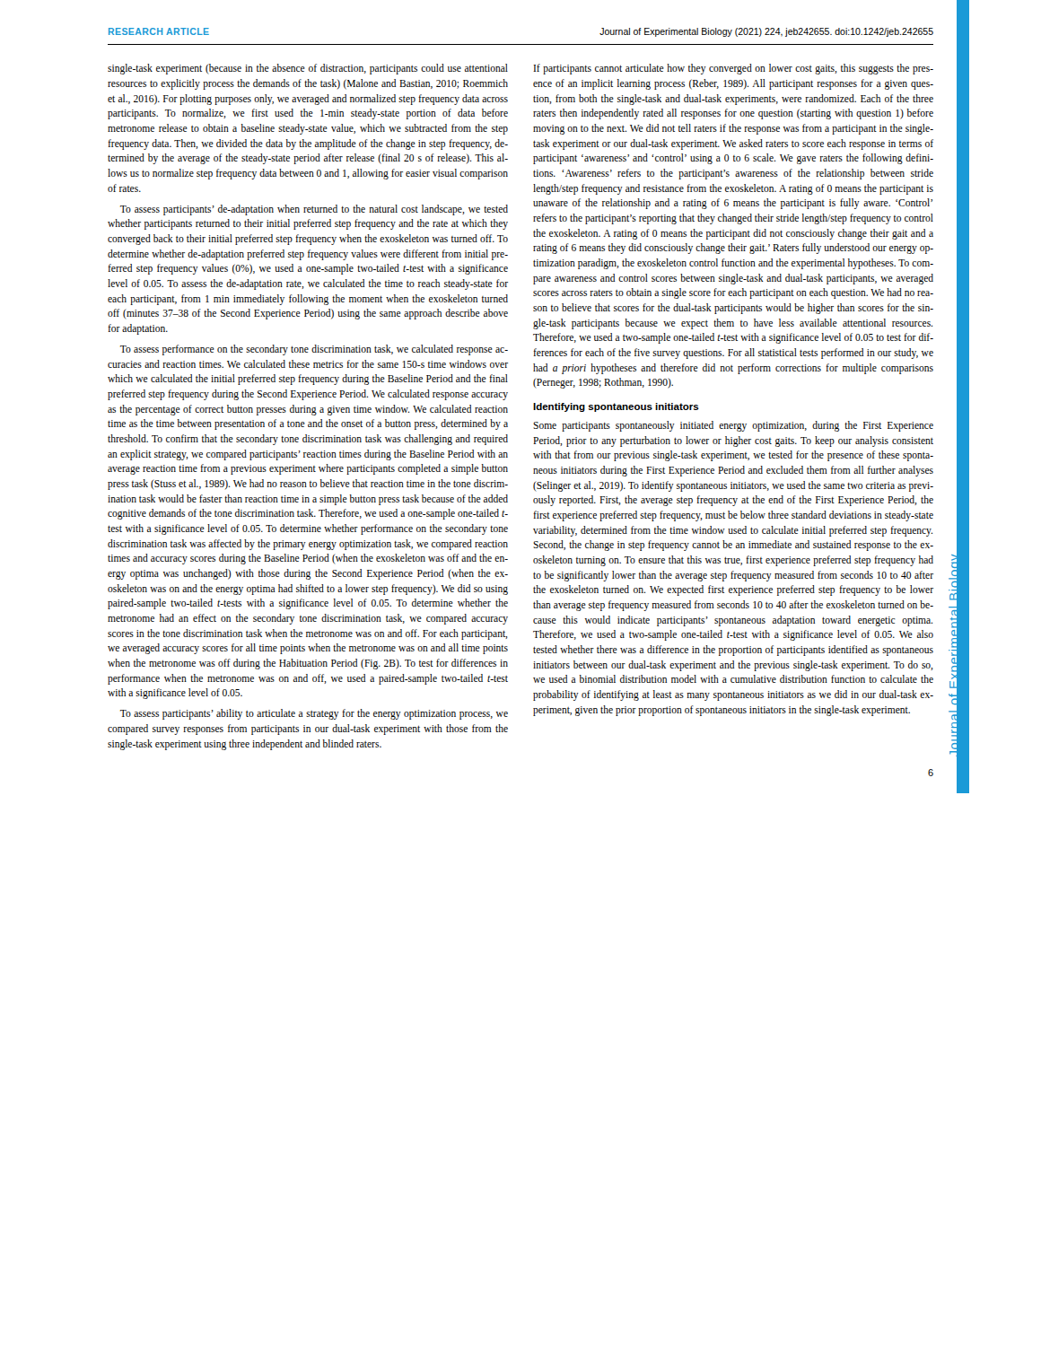RESEARCH ARTICLE
Journal of Experimental Biology (2021) 224, jeb242655. doi:10.1242/jeb.242655
single-task experiment (because in the absence of distraction, participants could use attentional resources to explicitly process the demands of the task) (Malone and Bastian, 2010; Roemmich et al., 2016). For plotting purposes only, we averaged and normalized step frequency data across participants. To normalize, we first used the 1-min steady-state portion of data before metronome release to obtain a baseline steady-state value, which we subtracted from the step frequency data. Then, we divided the data by the amplitude of the change in step frequency, determined by the average of the steady-state period after release (final 20 s of release). This allows us to normalize step frequency data between 0 and 1, allowing for easier visual comparison of rates.
To assess participants’ de-adaptation when returned to the natural cost landscape, we tested whether participants returned to their initial preferred step frequency and the rate at which they converged back to their initial preferred step frequency when the exoskeleton was turned off. To determine whether de-adaptation preferred step frequency values were different from initial preferred step frequency values (0%), we used a one-sample two-tailed t-test with a significance level of 0.05. To assess the de-adaptation rate, we calculated the time to reach steady-state for each participant, from 1 min immediately following the moment when the exoskeleton turned off (minutes 37–38 of the Second Experience Period) using the same approach describe above for adaptation.
To assess performance on the secondary tone discrimination task, we calculated response accuracies and reaction times. We calculated these metrics for the same 150-s time windows over which we calculated the initial preferred step frequency during the Baseline Period and the final preferred step frequency during the Second Experience Period. We calculated response accuracy as the percentage of correct button presses during a given time window. We calculated reaction time as the time between presentation of a tone and the onset of a button press, determined by a threshold. To confirm that the secondary tone discrimination task was challenging and required an explicit strategy, we compared participants’ reaction times during the Baseline Period with an average reaction time from a previous experiment where participants completed a simple button press task (Stuss et al., 1989). We had no reason to believe that reaction time in the tone discrimination task would be faster than reaction time in a simple button press task because of the added cognitive demands of the tone discrimination task. Therefore, we used a one-sample one-tailed t-test with a significance level of 0.05. To determine whether performance on the secondary tone discrimination task was affected by the primary energy optimization task, we compared reaction times and accuracy scores during the Baseline Period (when the exoskeleton was off and the energy optima was unchanged) with those during the Second Experience Period (when the exoskeleton was on and the energy optima had shifted to a lower step frequency). We did so using paired-sample two-tailed t-tests with a significance level of 0.05. To determine whether the metronome had an effect on the secondary tone discrimination task, we compared accuracy scores in the tone discrimination task when the metronome was on and off. For each participant, we averaged accuracy scores for all time points when the metronome was on and all time points when the metronome was off during the Habituation Period (Fig. 2B). To test for differences in performance when the metronome was on and off, we used a paired-sample two-tailed t-test with a significance level of 0.05.
To assess participants’ ability to articulate a strategy for the energy optimization process, we compared survey responses from participants in our dual-task experiment with those from the single-task experiment using three independent and blinded raters.
If participants cannot articulate how they converged on lower cost gaits, this suggests the presence of an implicit learning process (Reber, 1989). All participant responses for a given question, from both the single-task and dual-task experiments, were randomized. Each of the three raters then independently rated all responses for one question (starting with question 1) before moving on to the next. We did not tell raters if the response was from a participant in the single-task experiment or our dual-task experiment. We asked raters to score each response in terms of participant ‘awareness’ and ‘control’ using a 0 to 6 scale. We gave raters the following definitions. ‘Awareness’ refers to the participant’s awareness of the relationship between stride length/step frequency and resistance from the exoskeleton. A rating of 0 means the participant is unaware of the relationship and a rating of 6 means the participant is fully aware. ‘Control’ refers to the participant’s reporting that they changed their stride length/step frequency to control the exoskeleton. A rating of 0 means the participant did not consciously change their gait and a rating of 6 means they did consciously change their gait.’ Raters fully understood our energy optimization paradigm, the exoskeleton control function and the experimental hypotheses. To compare awareness and control scores between single-task and dual-task participants, we averaged scores across raters to obtain a single score for each participant on each question. We had no reason to believe that scores for the dual-task participants would be higher than scores for the single-task participants because we expect them to have less available attentional resources. Therefore, we used a two-sample one-tailed t-test with a significance level of 0.05 to test for differences for each of the five survey questions. For all statistical tests performed in our study, we had a priori hypotheses and therefore did not perform corrections for multiple comparisons (Perneger, 1998; Rothman, 1990).
Identifying spontaneous initiators
Some participants spontaneously initiated energy optimization, during the First Experience Period, prior to any perturbation to lower or higher cost gaits. To keep our analysis consistent with that from our previous single-task experiment, we tested for the presence of these spontaneous initiators during the First Experience Period and excluded them from all further analyses (Selinger et al., 2019). To identify spontaneous initiators, we used the same two criteria as previously reported. First, the average step frequency at the end of the First Experience Period, the first experience preferred step frequency, must be below three standard deviations in steady-state variability, determined from the time window used to calculate initial preferred step frequency. Second, the change in step frequency cannot be an immediate and sustained response to the exoskeleton turning on. To ensure that this was true, first experience preferred step frequency had to be significantly lower than the average step frequency measured from seconds 10 to 40 after the exoskeleton turned on. We expected first experience preferred step frequency to be lower than average step frequency measured from seconds 10 to 40 after the exoskeleton turned on because this would indicate participants’ spontaneous adaptation toward energetic optima. Therefore, we used a two-sample one-tailed t-test with a significance level of 0.05. We also tested whether there was a difference in the proportion of participants identified as spontaneous initiators between our dual-task experiment and the previous single-task experiment. To do so, we used a binomial distribution model with a cumulative distribution function to calculate the probability of identifying at least as many spontaneous initiators as we did in our dual-task experiment, given the prior proportion of spontaneous initiators in the single-task experiment.
Journal of Experimental Biology
6